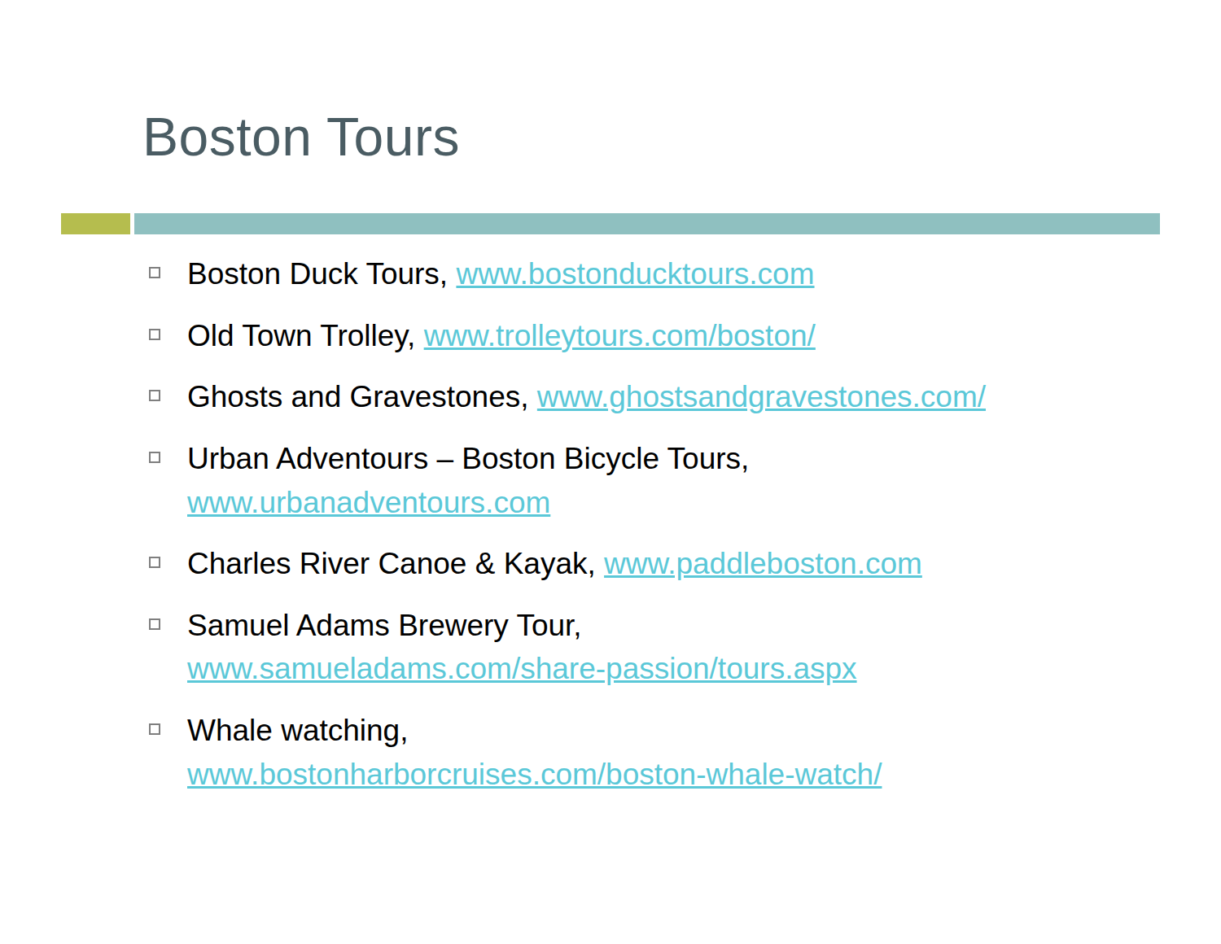Boston Tours
Boston Duck Tours, www.bostonducktours.com
Old Town Trolley, www.trolleytours.com/boston/
Ghosts and Gravestones, www.ghostsandgravestones.com/
Urban Adventours – Boston Bicycle Tours, www.urbanadventours.com
Charles River Canoe & Kayak, www.paddleboston.com
Samuel Adams Brewery Tour, www.samueladams.com/share-passion/tours.aspx
Whale watching, www.bostonharborcruises.com/boston-whale-watch/